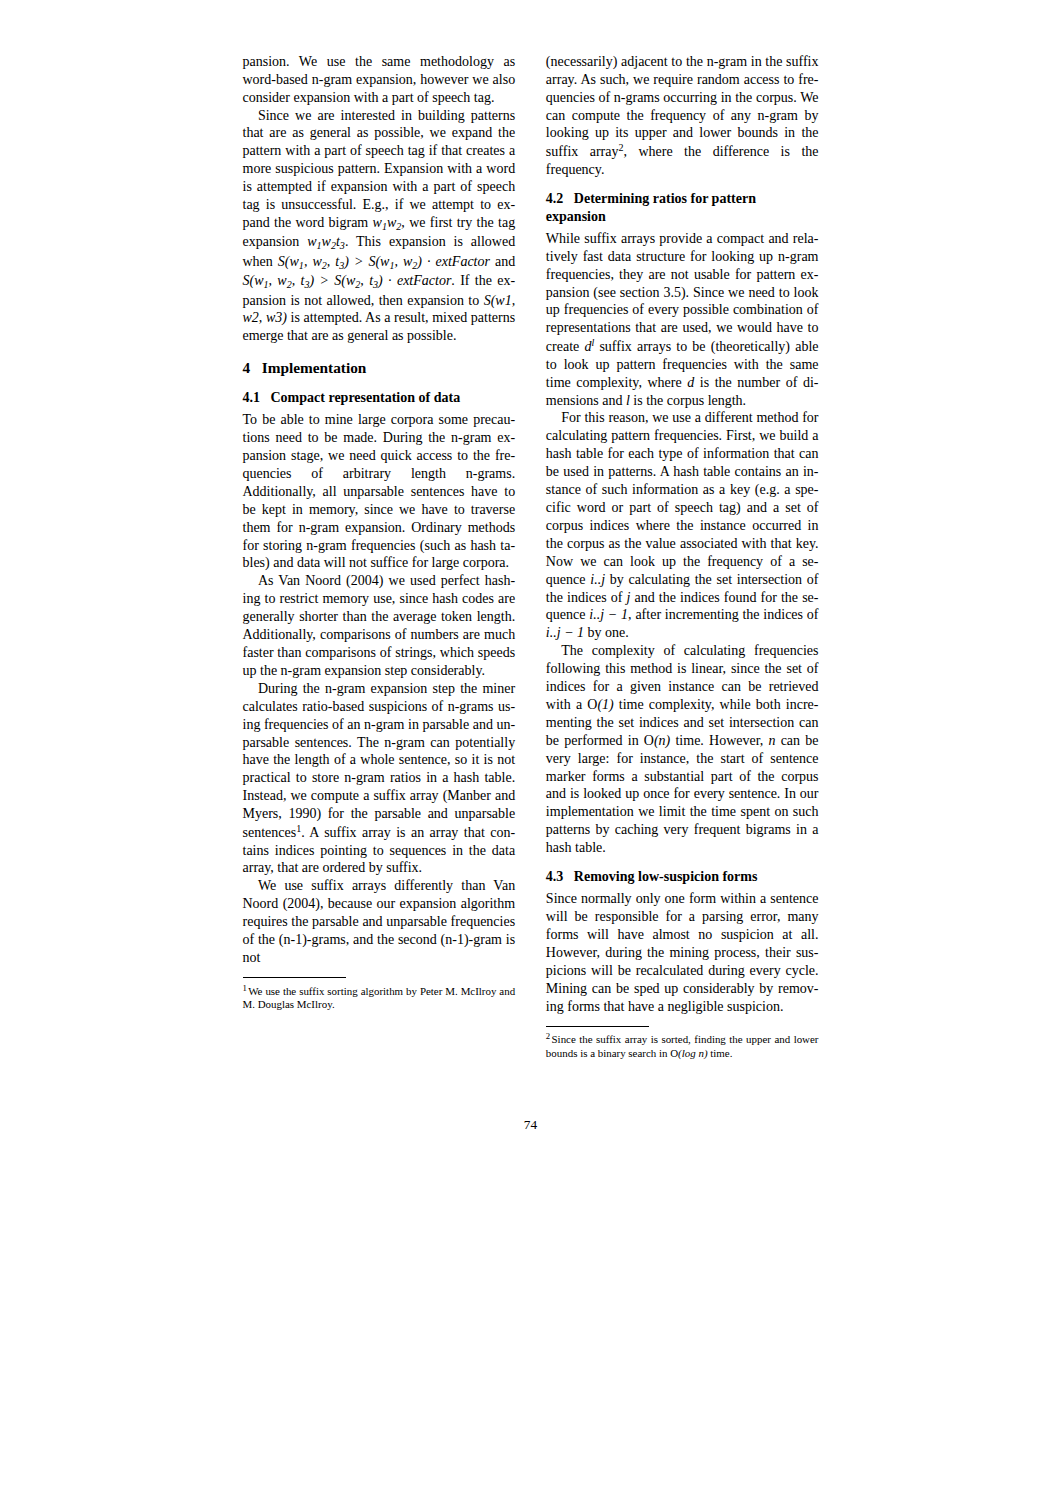pansion. We use the same methodology as word-based n-gram expansion, however we also consider expansion with a part of speech tag.
Since we are interested in building patterns that are as general as possible, we expand the pattern with a part of speech tag if that creates a more suspicious pattern. Expansion with a word is attempted if expansion with a part of speech tag is unsuccessful. E.g., if we attempt to expand the word bigram w1w2, we first try the tag expansion w1w2t3. This expansion is allowed when S(w1, w2, t3) > S(w1, w2) · extFactor and S(w1, w2, t3) > S(w2, t3) · extFactor. If the expansion is not allowed, then expansion to S(w1, w2, w3) is attempted. As a result, mixed patterns emerge that are as general as possible.
4 Implementation
4.1 Compact representation of data
To be able to mine large corpora some precautions need to be made. During the n-gram expansion stage, we need quick access to the frequencies of arbitrary length n-grams. Additionally, all unparsable sentences have to be kept in memory, since we have to traverse them for n-gram expansion. Ordinary methods for storing n-gram frequencies (such as hash tables) and data will not suffice for large corpora.
As Van Noord (2004) we used perfect hashing to restrict memory use, since hash codes are generally shorter than the average token length. Additionally, comparisons of numbers are much faster than comparisons of strings, which speeds up the n-gram expansion step considerably.
During the n-gram expansion step the miner calculates ratio-based suspicions of n-grams using frequencies of an n-gram in parsable and unparsable sentences. The n-gram can potentially have the length of a whole sentence, so it is not practical to store n-gram ratios in a hash table. Instead, we compute a suffix array (Manber and Myers, 1990) for the parsable and unparsable sentences1. A suffix array is an array that contains indices pointing to sequences in the data array, that are ordered by suffix.
We use suffix arrays differently than Van Noord (2004), because our expansion algorithm requires the parsable and unparsable frequencies of the (n-1)-grams, and the second (n-1)-gram is not
1 We use the suffix sorting algorithm by Peter M. McIlroy and M. Douglas McIlroy.
(necessarily) adjacent to the n-gram in the suffix array. As such, we require random access to frequencies of n-grams occurring in the corpus. We can compute the frequency of any n-gram by looking up its upper and lower bounds in the suffix array2, where the difference is the frequency.
4.2 Determining ratios for pattern expansion
While suffix arrays provide a compact and relatively fast data structure for looking up n-gram frequencies, they are not usable for pattern expansion (see section 3.5). Since we need to look up frequencies of every possible combination of representations that are used, we would have to create dl suffix arrays to be (theoretically) able to look up pattern frequencies with the same time complexity, where d is the number of dimensions and l is the corpus length.
For this reason, we use a different method for calculating pattern frequencies. First, we build a hash table for each type of information that can be used in patterns. A hash table contains an instance of such information as a key (e.g. a specific word or part of speech tag) and a set of corpus indices where the instance occurred in the corpus as the value associated with that key. Now we can look up the frequency of a sequence i..j by calculating the set intersection of the indices of j and the indices found for the sequence i..j − 1, after incrementing the indices of i..j − 1 by one.
The complexity of calculating frequencies following this method is linear, since the set of indices for a given instance can be retrieved with a O(1) time complexity, while both incrementing the set indices and set intersection can be performed in O(n) time. However, n can be very large: for instance, the start of sentence marker forms a substantial part of the corpus and is looked up once for every sentence. In our implementation we limit the time spent on such patterns by caching very frequent bigrams in a hash table.
4.3 Removing low-suspicion forms
Since normally only one form within a sentence will be responsible for a parsing error, many forms will have almost no suspicion at all. However, during the mining process, their suspicions will be recalculated during every cycle. Mining can be sped up considerably by removing forms that have a negligible suspicion.
2 Since the suffix array is sorted, finding the upper and lower bounds is a binary search in O(log n) time.
74